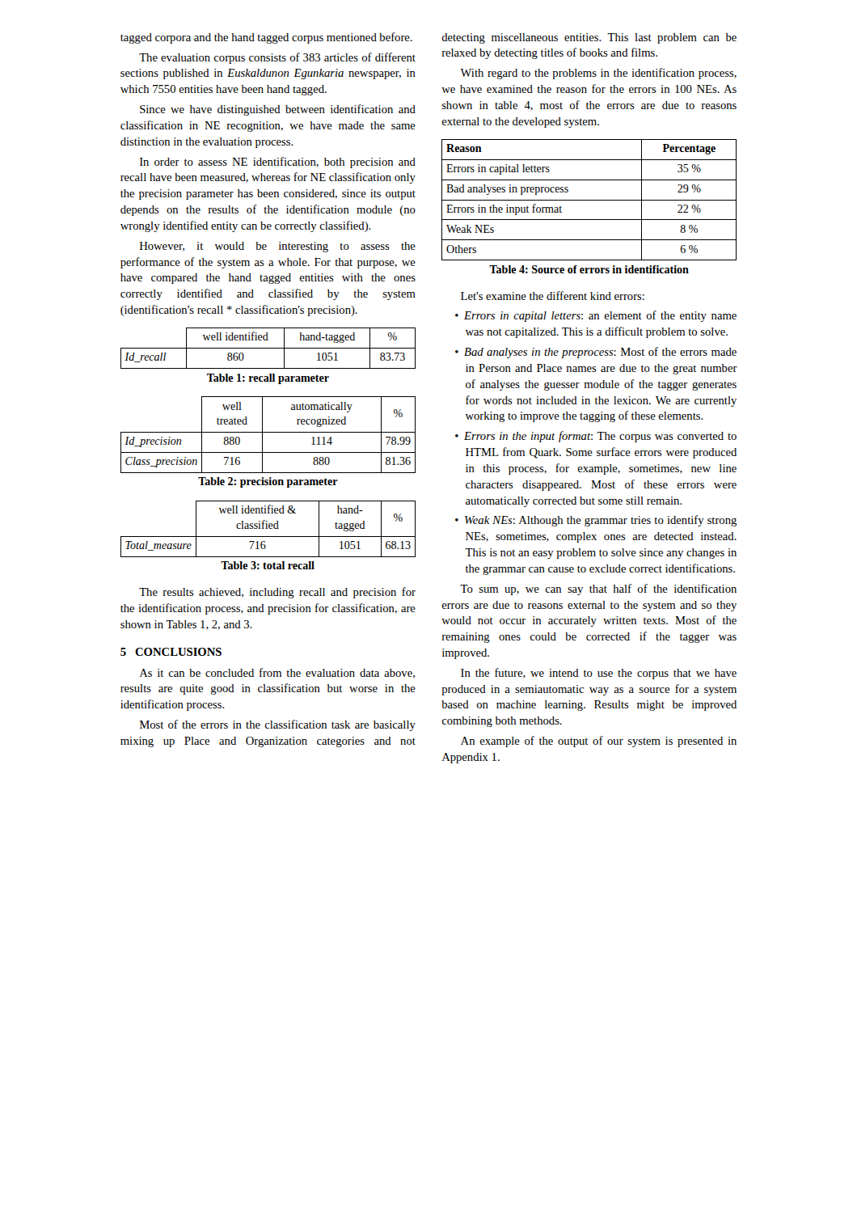tagged corpora and the hand tagged corpus mentioned before.
The evaluation corpus consists of 383 articles of different sections published in Euskaldunon Egunkaria newspaper, in which 7550 entities have been hand tagged.
Since we have distinguished between identification and classification in NE recognition, we have made the same distinction in the evaluation process.
In order to assess NE identification, both precision and recall have been measured, whereas for NE classification only the precision parameter has been considered, since its output depends on the results of the identification module (no wrongly identified entity can be correctly classified).
However, it would be interesting to assess the performance of the system as a whole. For that purpose, we have compared the hand tagged entities with the ones correctly identified and classified by the system (identification's recall * classification's precision).
| | well identified | hand-tagged | % |
| Id_recall | 860 | 1051 | 83.73 |
Table 1: recall parameter
| | well treated | automatically recognized | % |
| Id_precision | 880 | 1114 | 78.99 |
| Class_precision | 716 | 880 | 81.36 |
Table 2: precision parameter
| | well identified & classified | hand-tagged | % |
| Total_measure | 716 | 1051 | 68.13 |
Table 3: total recall
The results achieved, including recall and precision for the identification process, and precision for classification, are shown in Tables 1, 2, and 3.
5 CONCLUSIONS
As it can be concluded from the evaluation data above, results are quite good in classification but worse in the identification process.
Most of the errors in the classification task are basically mixing up Place and Organization categories and not detecting miscellaneous entities. This last problem can be relaxed by detecting titles of books and films.
With regard to the problems in the identification process, we have examined the reason for the errors in 100 NEs. As shown in table 4, most of the errors are due to reasons external to the developed system.
| Reason | Percentage |
| --- | --- |
| Errors in capital letters | 35 % |
| Bad analyses in preprocess | 29 % |
| Errors in the input format | 22 % |
| Weak NEs | 8 % |
| Others | 6 % |
Table 4: Source of errors in identification
Let's examine the different kind errors:
Errors in capital letters: an element of the entity name was not capitalized. This is a difficult problem to solve.
Bad analyses in the preprocess: Most of the errors made in Person and Place names are due to the great number of analyses the guesser module of the tagger generates for words not included in the lexicon. We are currently working to improve the tagging of these elements.
Errors in the input format: The corpus was converted to HTML from Quark. Some surface errors were produced in this process, for example, sometimes, new line characters disappeared. Most of these errors were automatically corrected but some still remain.
Weak NEs: Although the grammar tries to identify strong NEs, sometimes, complex ones are detected instead. This is not an easy problem to solve since any changes in the grammar can cause to exclude correct identifications.
To sum up, we can say that half of the identification errors are due to reasons external to the system and so they would not occur in accurately written texts. Most of the remaining ones could be corrected if the tagger was improved.
In the future, we intend to use the corpus that we have produced in a semiautomatic way as a source for a system based on machine learning. Results might be improved combining both methods.
An example of the output of our system is presented in Appendix 1.